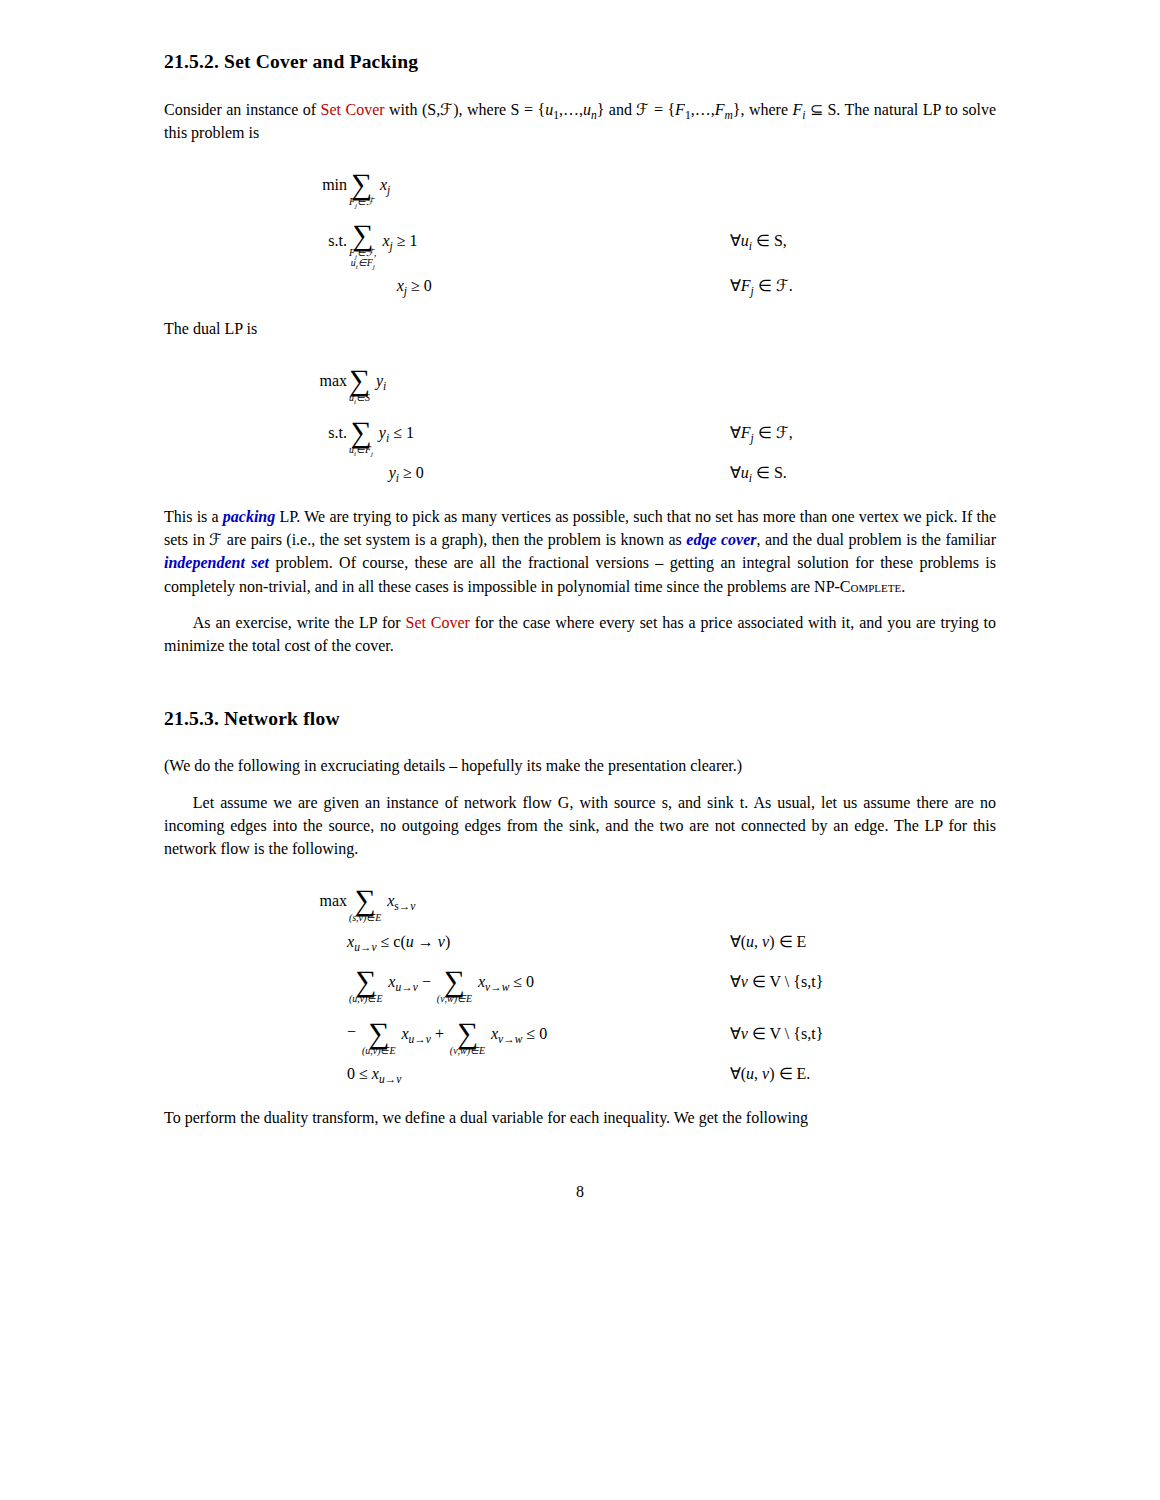21.5.2. Set Cover and Packing
Consider an instance of Set Cover with (S,ℱ), where S = {u1,…,un} and ℱ = {F1,…,Fm}, where Fi ⊆ S. The natural LP to solve this problem is
| min | ∑ F j ∈ℱ x j | |
| s.t. | ∑ F j ∈ℱ, u i ∈ F j x j ≥ 1 | ∀ u i ∈ S, |
| | x j ≥ 0 | ∀ F j ∈ ℱ. |
The dual LP is
| max | ∑ u i ∈S y i | |
| s.t. | ∑ u i ∈ F j y i ≤ 1 | ∀ F j ∈ ℱ, |
| | y i ≥ 0 | ∀ u i ∈ S. |
This is a packing LP. We are trying to pick as many vertices as possible, such that no set has more than one vertex we pick. If the sets in ℱ are pairs (i.e., the set system is a graph), then the problem is known as edge cover, and the dual problem is the familiar independent set problem. Of course, these are all the fractional versions – getting an integral solution for these problems is completely non-trivial, and in all these cases is impossible in polynomial time since the problems are NP-Complete.
As an exercise, write the LP for Set Cover for the case where every set has a price associated with it, and you are trying to minimize the total cost of the cover.
21.5.3. Network flow
(We do the following in excruciating details – hopefully its make the presentation clearer.)
Let assume we are given an instance of network flow G, with source s, and sink t. As usual, let us assume there are no incoming edges into the source, no outgoing edges from the sink, and the two are not connected by an edge. The LP for this network flow is the following.
| max | ∑ (s, v )∈E x s→ v | |
| | x u → v ≤ c( u → v ) | ∀( u , v ) ∈ E |
| | ∑ ( u , v )∈E x u → v − ∑ ( v , w )∈E x v → w ≤ 0 | ∀ v ∈ V \ {s,t} |
| | − ∑ ( u , v )∈E x u → v + ∑ ( v , w )∈E x v → w ≤ 0 | ∀ v ∈ V \ {s,t} |
| | 0 ≤ x u → v | ∀( u , v ) ∈ E. |
To perform the duality transform, we define a dual variable for each inequality. We get the following
8